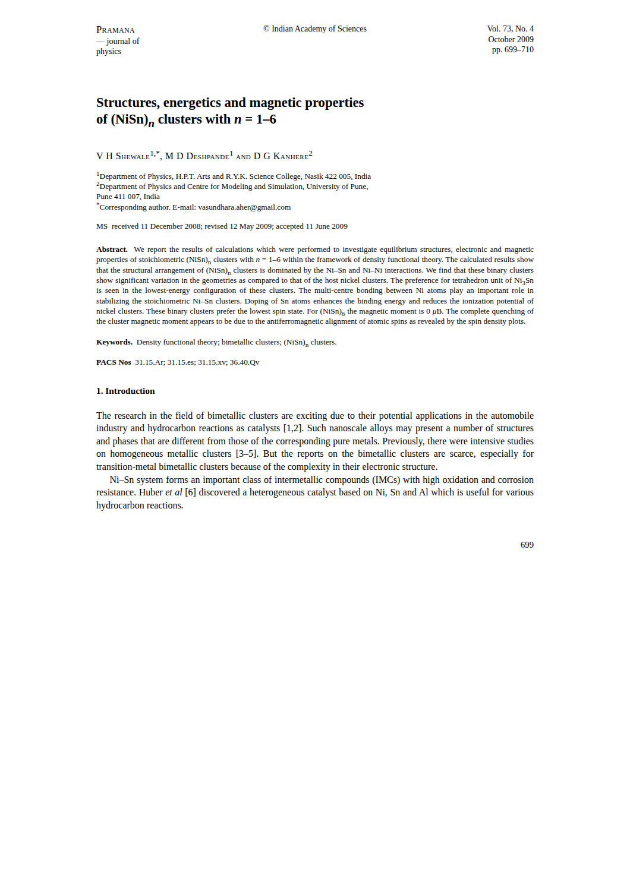| Pramana — journal of physics | © Indian Academy of Sciences | Vol. 73, No. 4 October 2009 pp. 699–710 |
Structures, energetics and magnetic properties
of (NiSn)n clusters with n = 1–6
V H Shewale1,*, M D Deshpande1 and D G Kanhere2
1Department of Physics, H.P.T. Arts and R.Y.K. Science College, Nasik 422 005, India
2Department of Physics and Centre for Modeling and Simulation, University of Pune,
Pune 411 007, India
*Corresponding author. E-mail: vasundhara.aher@gmail.com
MS received 11 December 2008; revised 12 May 2009; accepted 11 June 2009
Abstract. We report the results of calculations which were performed to investigate equilibrium structures, electronic and magnetic properties of stoichiometric (NiSn)n clusters with n = 1–6 within the framework of density functional theory. The calculated results show that the structural arrangement of (NiSn)n clusters is dominated by the Ni–Sn and Ni–Ni interactions. We find that these binary clusters show significant variation in the geometries as compared to that of the host nickel clusters. The preference for tetrahedron unit of Ni3Sn is seen in the lowest-energy configuration of these clusters. The multi-centre bonding between Ni atoms play an important role in stabilizing the stoichiometric Ni–Sn clusters. Doping of Sn atoms enhances the binding energy and reduces the ionization potential of nickel clusters. These binary clusters prefer the lowest spin state. For (NiSn)6 the magnetic moment is 0 μ B. The complete quenching of the cluster magnetic moment appears to be due to the antiferromagnetic alignment of atomic spins as revealed by the spin density plots.
Keywords. Density functional theory; bimetallic clusters; (NiSn)n clusters.
PACS Nos 31.15.Ar; 31.15.es; 31.15.xv; 36.40.Qv
1. Introduction
The research in the field of bimetallic clusters are exciting due to their potential applications in the automobile industry and hydrocarbon reactions as catalysts [1,2]. Such nanoscale alloys may present a number of structures and phases that are different from those of the corresponding pure metals. Previously, there were intensive studies on homogeneous metallic clusters [3–5]. But the reports on the bimetallic clusters are scarce, especially for transition-metal bimetallic clusters because of the complexity in their electronic structure.
Ni–Sn system forms an important class of intermetallic compounds (IMCs) with high oxidation and corrosion resistance. Huber et al [6] discovered a heterogeneous catalyst based on Ni, Sn and Al which is useful for various hydrocarbon reactions.
699